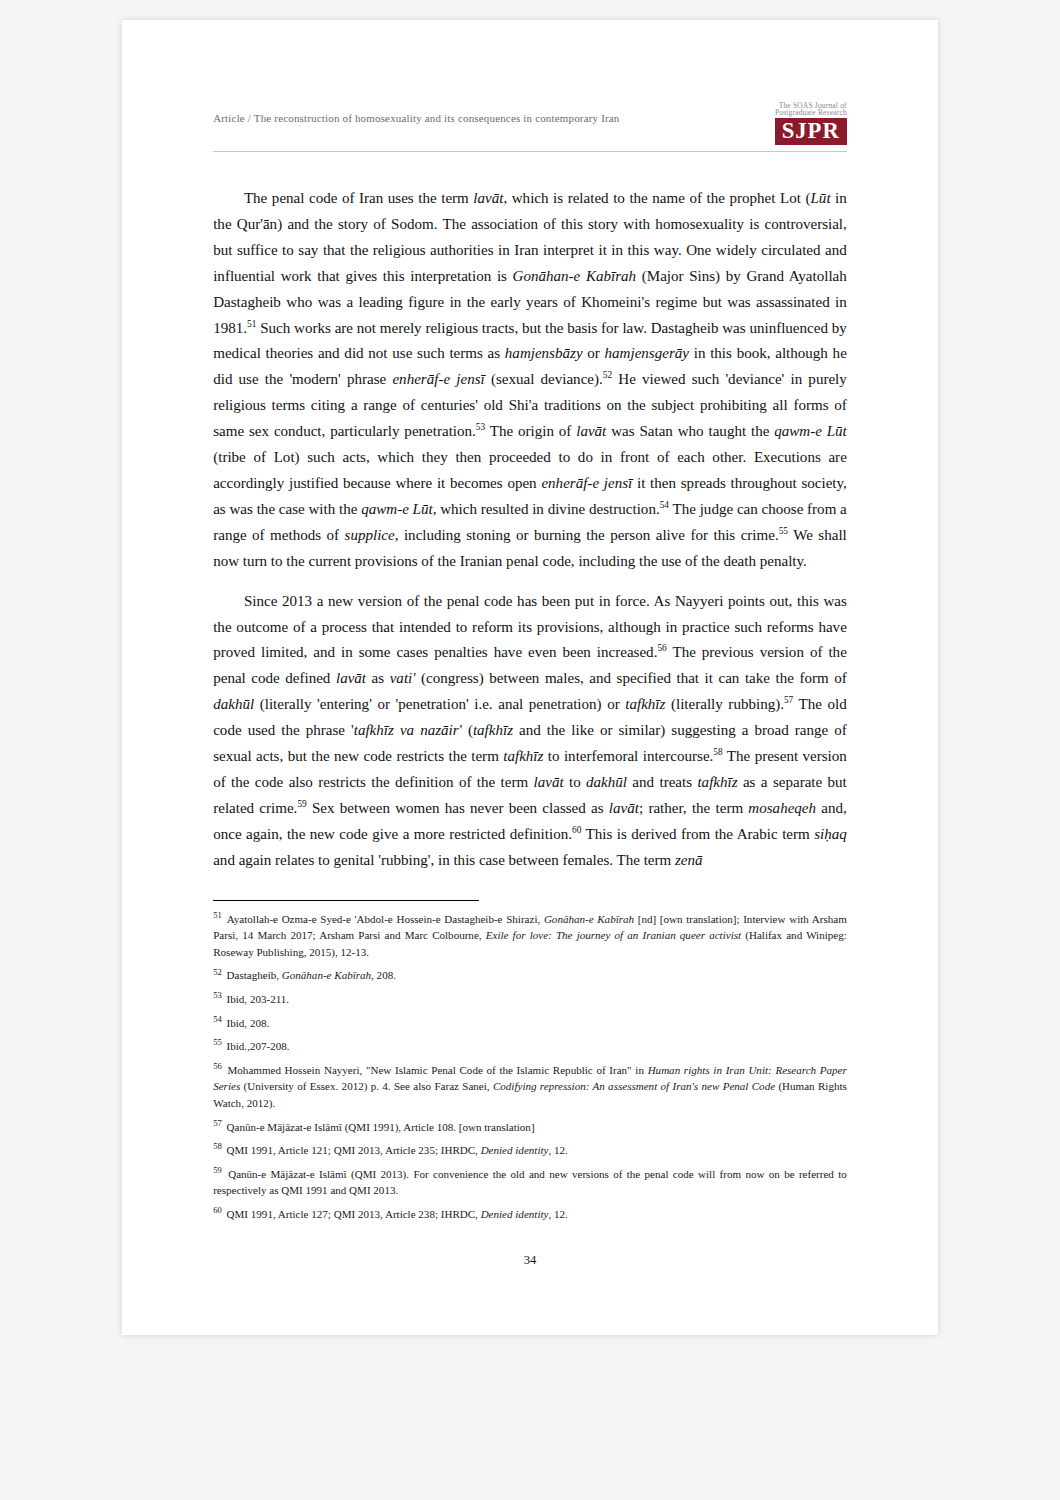Article / The reconstruction of homosexuality and its consequences in contemporary Iran
The SOAS Journal of
Postgraduate Research SJPR
The penal code of Iran uses the term lavāt, which is related to the name of the prophet Lot (Lūt in the Qur'ān) and the story of Sodom. The association of this story with homosexuality is controversial, but suffice to say that the religious authorities in Iran interpret it in this way. One widely circulated and influential work that gives this interpretation is Gonāhan-e Kabīrah (Major Sins) by Grand Ayatollah Dastagheib who was a leading figure in the early years of Khomeini's regime but was assassinated in 1981.51 Such works are not merely religious tracts, but the basis for law. Dastagheib was uninfluenced by medical theories and did not use such terms as hamjensbāzy or hamjensgerāy in this book, although he did use the 'modern' phrase enherāf-e jensī (sexual deviance).52 He viewed such 'deviance' in purely religious terms citing a range of centuries' old Shi'a traditions on the subject prohibiting all forms of same sex conduct, particularly penetration.53 The origin of lavāt was Satan who taught the qawm-e Lūt (tribe of Lot) such acts, which they then proceeded to do in front of each other. Executions are accordingly justified because where it becomes open enherāf-e jensī it then spreads throughout society, as was the case with the qawm-e Lūt, which resulted in divine destruction.54 The judge can choose from a range of methods of supplice, including stoning or burning the person alive for this crime.55 We shall now turn to the current provisions of the Iranian penal code, including the use of the death penalty.
Since 2013 a new version of the penal code has been put in force. As Nayyeri points out, this was the outcome of a process that intended to reform its provisions, although in practice such reforms have proved limited, and in some cases penalties have even been increased.56 The previous version of the penal code defined lavāt as vati' (congress) between males, and specified that it can take the form of dakhūl (literally 'entering' or 'penetration' i.e. anal penetration) or tafkhīz (literally rubbing).57 The old code used the phrase 'tafkhīz va nazāir' (tafkhīz and the like or similar) suggesting a broad range of sexual acts, but the new code restricts the term tafkhīz to interfemoral intercourse.58 The present version of the code also restricts the definition of the term lavāt to dakhūl and treats tafkhīz as a separate but related crime.59 Sex between women has never been classed as lavāt; rather, the term mosaheqeh and, once again, the new code give a more restricted definition.60 This is derived from the Arabic term siḥaq and again relates to genital 'rubbing', in this case between females. The term zenā
51 Ayatollah-e Ozma-e Syed-e 'Abdol-e Hossein-e Dastagheib-e Shirazi, Gonāhan-e Kabīrah [nd] [own translation]; Interview with Arsham Parsi, 14 March 2017; Arsham Parsi and Marc Colbourne, Exile for love: The journey of an Iranian queer activist (Halifax and Winipeg: Roseway Publishing, 2015), 12-13.
52 Dastagheib, Gonāhan-e Kabīrah, 208.
53 Ibid, 203-211.
54 Ibid, 208.
55 Ibid.,207-208.
56 Mohammed Hossein Nayyeri, "New Islamic Penal Code of the Islamic Republic of Iran" in Human rights in Iran Unit: Research Paper Series (University of Essex. 2012) p. 4. See also Faraz Sanei, Codifying repression: An assessment of Iran's new Penal Code (Human Rights Watch, 2012).
57 Qanūn-e Mājāzat-e Islāmī (QMI 1991), Article 108. [own translation]
58 QMI 1991, Article 121; QMI 2013, Article 235; IHRDC, Denied identity, 12.
59 Qanūn-e Mājāzat-e Islāmī (QMI 2013). For convenience the old and new versions of the penal code will from now on be referred to respectively as QMI 1991 and QMI 2013.
60 QMI 1991, Article 127; QMI 2013, Article 238; IHRDC, Denied identity, 12.
34